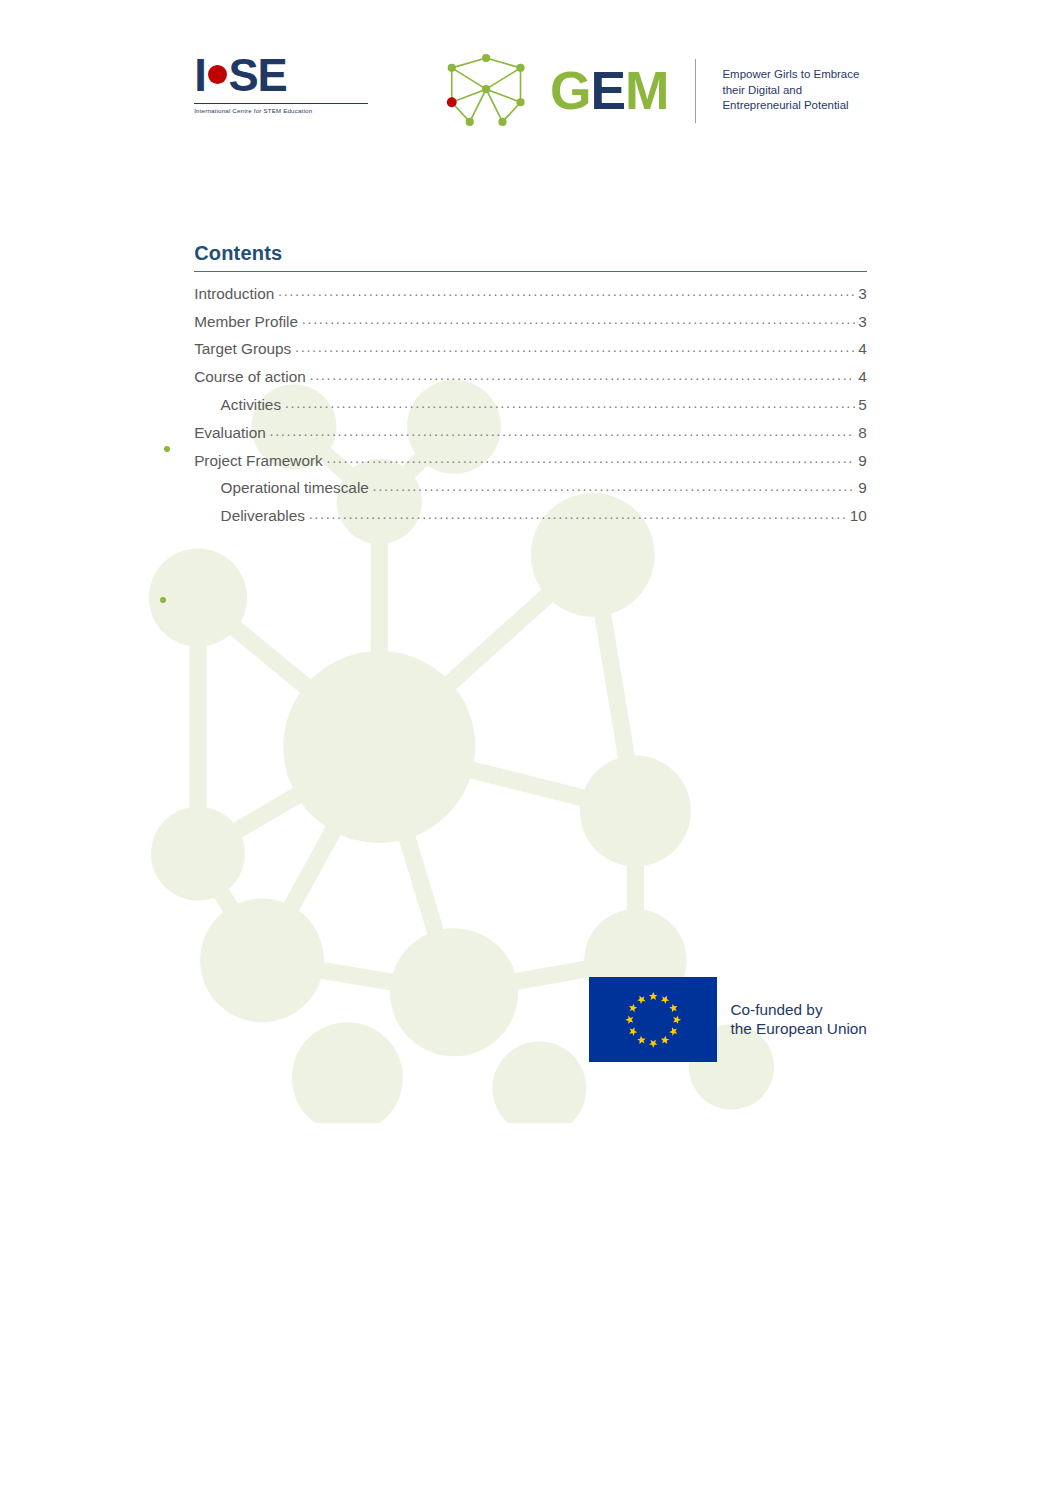I SE
International Centre for STEM Education
GEM
Empower Girls to Embrace
their Digital and
Entrepreneurial Potential
Contents
Introduction ........................................................................................................................... 3
Member Profile ....................................................................................................................... 3
Target Groups ......................................................................................................................... 4
Course of action ..................................................................................................................... 4
Activities ................................................................................................................................. 5
Evaluation ............................................................................................................................. 8
Project Framework ................................................................................................................. 9
Operational timescale ............................................................................................................. 9
Deliverables ......................................................................................................................... 10
Co-funded by
the European Union